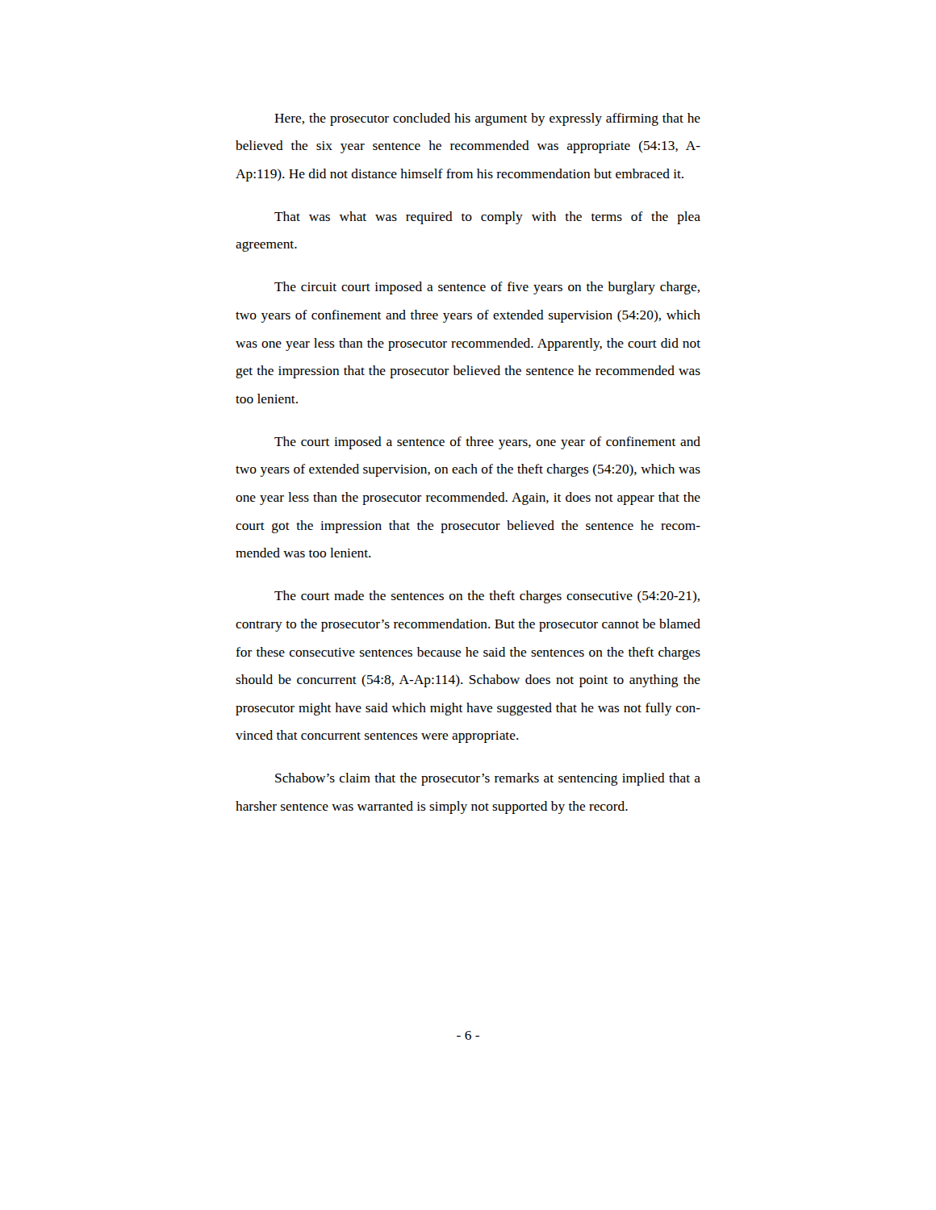Here, the prosecutor concluded his argument by expressly affirming that he believed the six year sentence he recommended was appropriate (54:13, A-Ap:119). He did not distance himself from his recommendation but embraced it.
That was what was required to comply with the terms of the plea agreement.
The circuit court imposed a sentence of five years on the burglary charge, two years of confinement and three years of extended supervision (54:20), which was one year less than the prosecutor recommended. Apparently, the court did not get the impression that the prosecutor believed the sentence he recommended was too lenient.
The court imposed a sentence of three years, one year of confinement and two years of extended supervision, on each of the theft charges (54:20), which was one year less than the prosecutor recommended. Again, it does not appear that the court got the impression that the prosecutor believed the sentence he recommended was too lenient.
The court made the sentences on the theft charges consecutive (54:20-21), contrary to the prosecutor’s recommendation. But the prosecutor cannot be blamed for these consecutive sentences because he said the sentences on the theft charges should be concurrent (54:8, A-Ap:114). Schabow does not point to anything the prosecutor might have said which might have suggested that he was not fully convinced that concurrent sentences were appropriate.
Schabow’s claim that the prosecutor’s remarks at sentencing implied that a harsher sentence was warranted is simply not supported by the record.
- 6 -